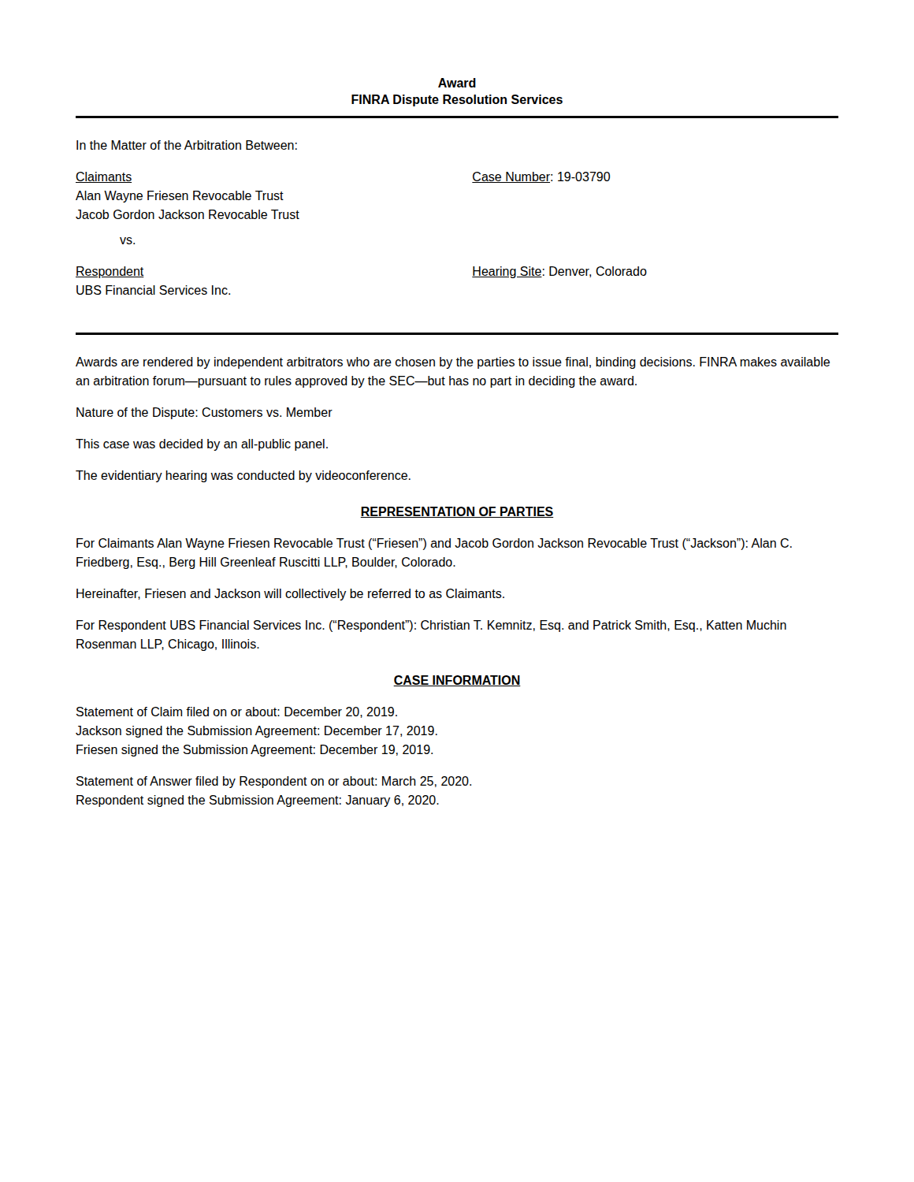Award
FINRA Dispute Resolution Services
In the Matter of the Arbitration Between:
| Claimants Alan Wayne Friesen Revocable Trust Jacob Gordon Jackson Revocable Trust | Case Number : 19-03790 |
vs.
| Respondent UBS Financial Services Inc. | Hearing Site : Denver, Colorado |
Awards are rendered by independent arbitrators who are chosen by the parties to issue final, binding decisions. FINRA makes available an arbitration forum—pursuant to rules approved by the SEC—but has no part in deciding the award.
Nature of the Dispute: Customers vs. Member
This case was decided by an all-public panel.
The evidentiary hearing was conducted by videoconference.
REPRESENTATION OF PARTIES
For Claimants Alan Wayne Friesen Revocable Trust (“Friesen”) and Jacob Gordon Jackson Revocable Trust (“Jackson”): Alan C. Friedberg, Esq., Berg Hill Greenleaf Ruscitti LLP, Boulder, Colorado.
Hereinafter, Friesen and Jackson will collectively be referred to as Claimants.
For Respondent UBS Financial Services Inc. (“Respondent”): Christian T. Kemnitz, Esq. and Patrick Smith, Esq., Katten Muchin Rosenman LLP, Chicago, Illinois.
CASE INFORMATION
Statement of Claim filed on or about: December 20, 2019.
Jackson signed the Submission Agreement: December 17, 2019.
Friesen signed the Submission Agreement: December 19, 2019.
Statement of Answer filed by Respondent on or about: March 25, 2020.
Respondent signed the Submission Agreement: January 6, 2020.